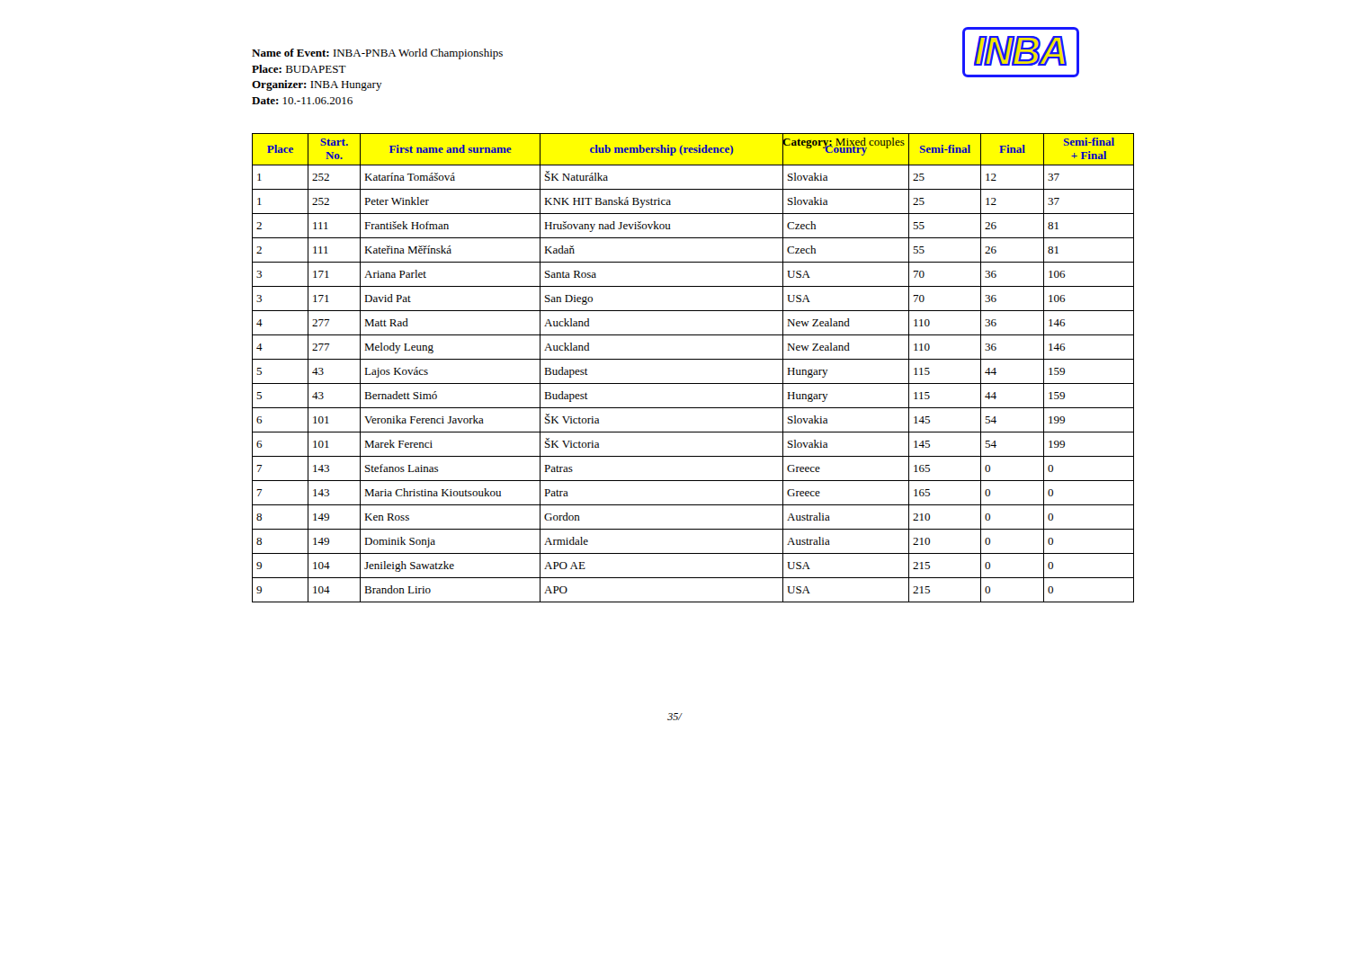INBA
Name of Event: INBA-PNBA World Championships
Place: BUDAPEST
Organizer: INBA Hungary
Date: 10.-11.06.2016
Category: Mixed couples
| Place | Start. No. | First name and surname | club membership (residence) | Country | Semi-final | Final | Semi-final + Final |
| --- | --- | --- | --- | --- | --- | --- | --- |
| 1 | 252 | Katarína Tomášová | ŠK Naturálka | Slovakia | 25 | 12 | 37 |
| 1 | 252 | Peter Winkler | KNK HIT Banská Bystrica | Slovakia | 25 | 12 | 37 |
| 2 | 111 | František Hofman | Hrušovany nad Jevišovkou | Czech | 55 | 26 | 81 |
| 2 | 111 | Kateřina Měřínská | Kadaň | Czech | 55 | 26 | 81 |
| 3 | 171 | Ariana Parlet | Santa Rosa | USA | 70 | 36 | 106 |
| 3 | 171 | David Pat | San Diego | USA | 70 | 36 | 106 |
| 4 | 277 | Matt Rad | Auckland | New Zealand | 110 | 36 | 146 |
| 4 | 277 | Melody Leung | Auckland | New Zealand | 110 | 36 | 146 |
| 5 | 43 | Lajos Kovács | Budapest | Hungary | 115 | 44 | 159 |
| 5 | 43 | Bernadett Simó | Budapest | Hungary | 115 | 44 | 159 |
| 6 | 101 | Veronika Ferenci Javorka | ŠK Victoria | Slovakia | 145 | 54 | 199 |
| 6 | 101 | Marek Ferenci | ŠK Victoria | Slovakia | 145 | 54 | 199 |
| 7 | 143 | Stefanos Lainas | Patras | Greece | 165 | 0 | 0 |
| 7 | 143 | Maria Christina Kioutsoukou | Patra | Greece | 165 | 0 | 0 |
| 8 | 149 | Ken Ross | Gordon | Australia | 210 | 0 | 0 |
| 8 | 149 | Dominik Sonja | Armidale | Australia | 210 | 0 | 0 |
| 9 | 104 | Jenileigh Sawatzke | APO AE | USA | 215 | 0 | 0 |
| 9 | 104 | Brandon Lirio | APO | USA | 215 | 0 | 0 |
35/